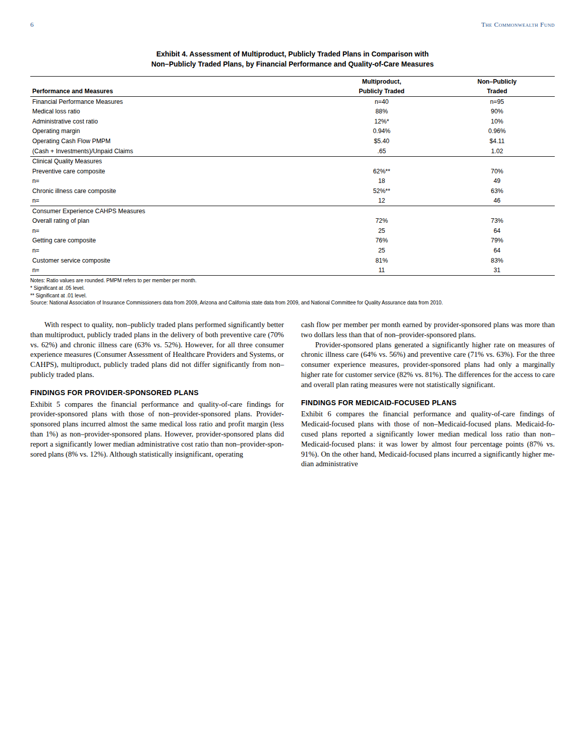6 The Commonwealth Fund
Exhibit 4. Assessment of Multiproduct, Publicly Traded Plans in Comparison with
Non–Publicly Traded Plans, by Financial Performance and Quality-of-Care Measures
| | Multiproduct, | Non–Publicly |
| --- | --- | --- |
| Performance and Measures | Publicly Traded | Traded |
| Financial Performance Measures | n=40 | n=95 |
| Medical loss ratio | 88% | 90% |
| Administrative cost ratio | 12%* | 10% |
| Operating margin | 0.94% | 0.96% |
| Operating Cash Flow PMPM | $5.40 | $4.11 |
| (Cash + Investments)/Unpaid Claims | .65 | 1.02 |
| Clinical Quality Measures | | |
| Preventive care composite | 62%** | 70% |
| n= | 18 | 49 |
| Chronic illness care composite | 52%** | 63% |
| n= | 12 | 46 |
| Consumer Experience CAHPS Measures | | |
| Overall rating of plan | 72% | 73% |
| n= | 25 | 64 |
| Getting care composite | 76% | 79% |
| n= | 25 | 64 |
| Customer service composite | 81% | 83% |
| n= | 11 | 31 |
Notes: Ratio values are rounded. PMPM refers to per member per month.
* Significant at .05 level.
** Significant at .01 level.
Source: National Association of Insurance Commissioners data from 2009, Arizona and California state data from 2009, and National Committee for Quality Assurance data from 2010.
With respect to quality, non–publicly traded plans performed significantly better than multiproduct, publicly traded plans in the delivery of both preventive care (70% vs. 62%) and chronic illness care (63% vs. 52%). However, for all three consumer experience measures (Consumer Assessment of Healthcare Providers and Systems, or CAHPS), multiproduct, publicly traded plans did not differ significantly from non–publicly traded plans.
Findings for Provider-Sponsored Plans
Exhibit 5 compares the financial performance and quality-of-care findings for provider-sponsored plans with those of non–provider-sponsored plans. Provider-sponsored plans incurred almost the same medical loss ratio and profit margin (less than 1%) as non–provider-sponsored plans. However, provider-sponsored plans did report a significantly lower median administrative cost ratio than non–provider-sponsored plans (8% vs. 12%). Although statistically insignificant, operating
cash flow per member per month earned by provider-sponsored plans was more than two dollars less than that of non–provider-sponsored plans.
Provider-sponsored plans generated a significantly higher rate on measures of chronic illness care (64% vs. 56%) and preventive care (71% vs. 63%). For the three consumer experience measures, provider-sponsored plans had only a marginally higher rate for customer service (82% vs. 81%). The differences for the access to care and overall plan rating measures were not statistically significant.
Findings for Medicaid-Focused Plans
Exhibit 6 compares the financial performance and quality-of-care findings of Medicaid-focused plans with those of non–Medicaid-focused plans. Medicaid-focused plans reported a significantly lower median medical loss ratio than non–Medicaid-focused plans: it was lower by almost four percentage points (87% vs. 91%). On the other hand, Medicaid-focused plans incurred a significantly higher median administrative